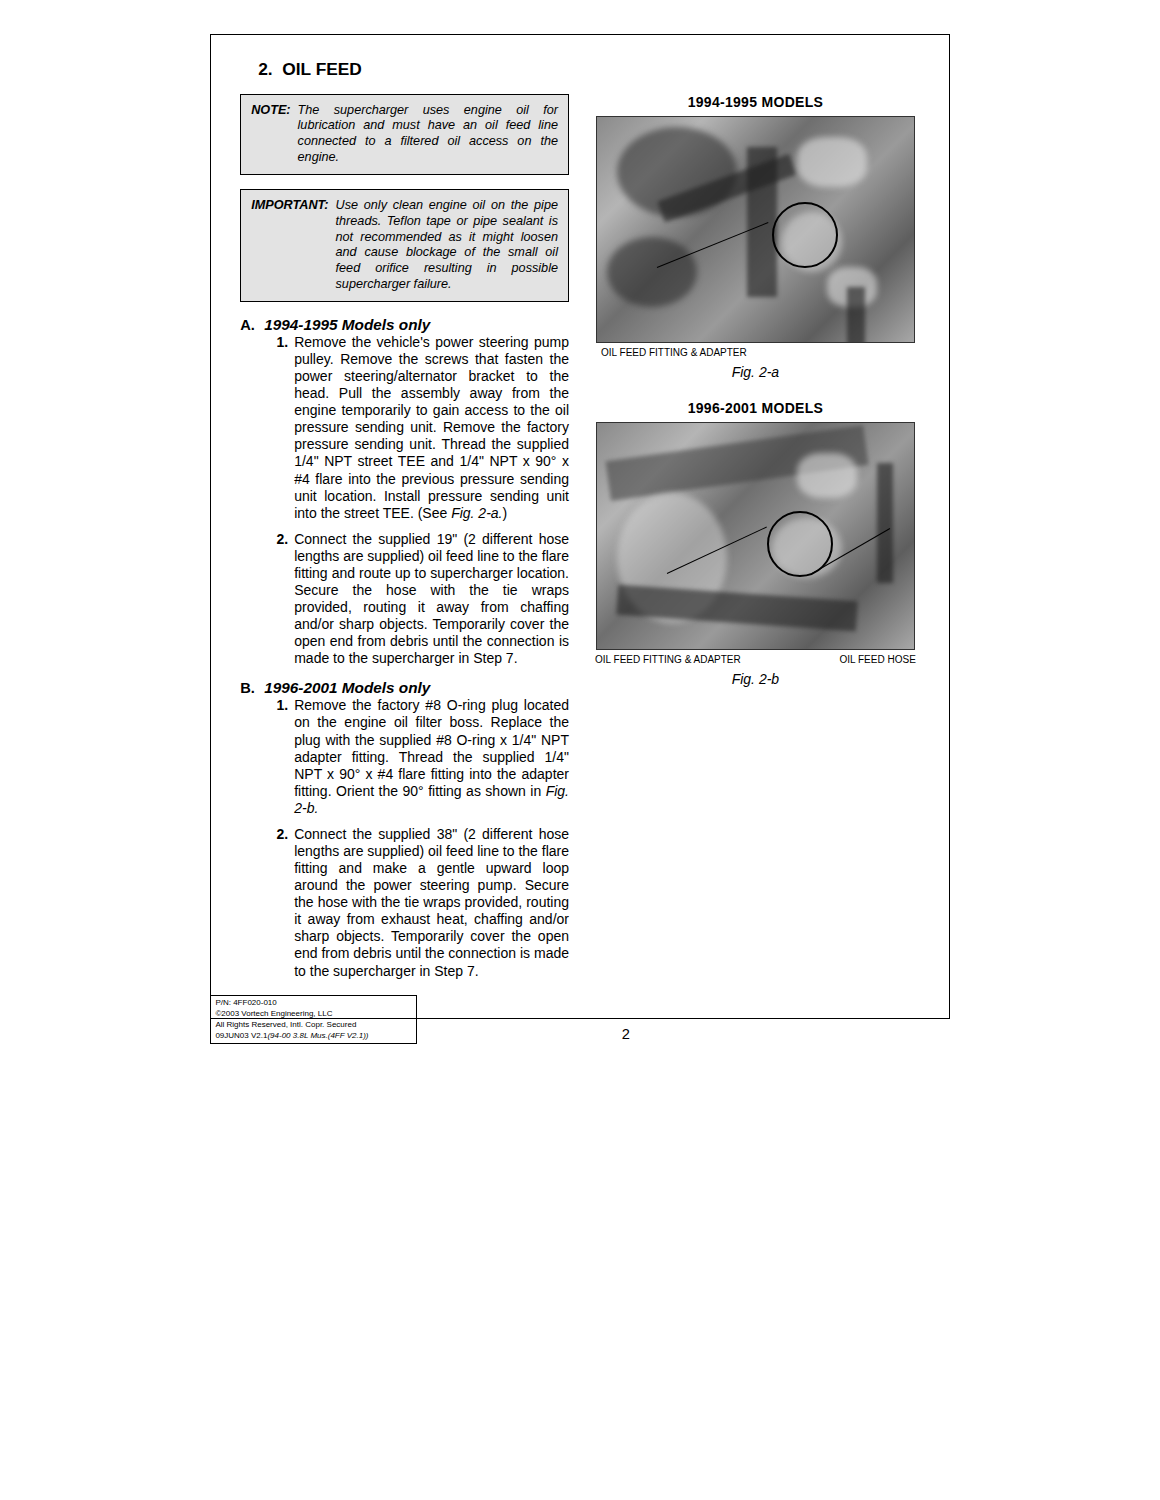2. OIL FEED
| NOTE: | The supercharger uses engine oil for lubrication and must have an oil feed line connected to a filtered oil access on the engine. |
| IMPORTANT: | Use only clean engine oil on the pipe threads. Teflon tape or pipe sealant is not recommended as it might loosen and cause blockage of the small oil feed orifice resulting in possible supercharger failure. |
A.
1994-1995 Models only
1. Remove the vehicle's power steering pump pulley. Remove the screws that fasten the power steering/alternator bracket to the head. Pull the assembly away from the engine temporarily to gain access to the oil pressure sending unit. Remove the factory pressure sending unit. Thread the supplied 1/4" NPT street TEE and 1/4" NPT x 90° x #4 flare into the previous pressure sending unit location. Install pressure sending unit into the street TEE. (See Fig. 2-a.)
2. Connect the supplied 19" (2 different hose lengths are supplied) oil feed line to the flare fitting and route up to supercharger location. Secure the hose with the tie wraps provided, routing it away from chaffing and/or sharp objects. Temporarily cover the open end from debris until the connection is made to the supercharger in Step 7.
B.
1996-2001 Models only
1. Remove the factory #8 O-ring plug located on the engine oil filter boss. Replace the plug with the supplied #8 O-ring x 1/4" NPT adapter fitting. Thread the supplied 1/4" NPT x 90° x #4 flare fitting into the adapter fitting. Orient the 90° fitting as shown in Fig. 2-b.
2. Connect the supplied 38" (2 different hose lengths are supplied) oil feed line to the flare fitting and make a gentle upward loop around the power steering pump. Secure the hose with the tie wraps provided, routing it away from exhaust heat, chaffing and/or sharp objects. Temporarily cover the open end from debris until the connection is made to the supercharger in Step 7.
1994-1995 MODELS
OIL FEED FITTING & ADAPTER
Fig. 2-a
1996-2001 MODELS
OIL FEED FITTING & ADAPTER OIL FEED HOSE
Fig. 2-b
P/N: 4FF020-010
©2003 Vortech Engineering, LLC
All Rights Reserved, Intl. Copr. Secured
09JUN03 V2.1(94-00 3.8L Mus.(4FF V2.1))
2